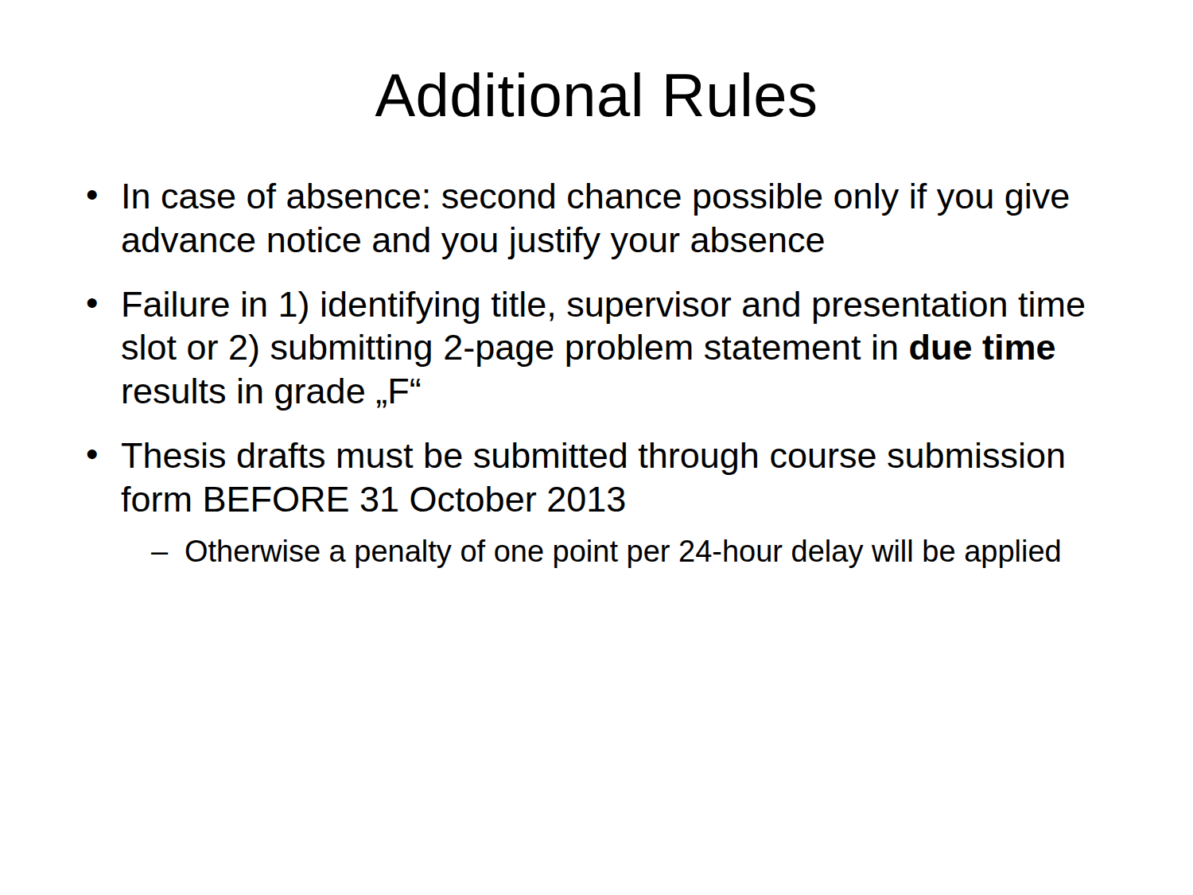Additional Rules
In case of absence: second chance possible only if you give advance notice and you justify your absence
Failure in 1) identifying title, supervisor and presentation time slot or 2) submitting 2-page problem statement in due time results in grade „F“
Thesis drafts must be submitted through course submission form BEFORE 31 October 2013
Otherwise a penalty of one point per 24-hour delay will be applied